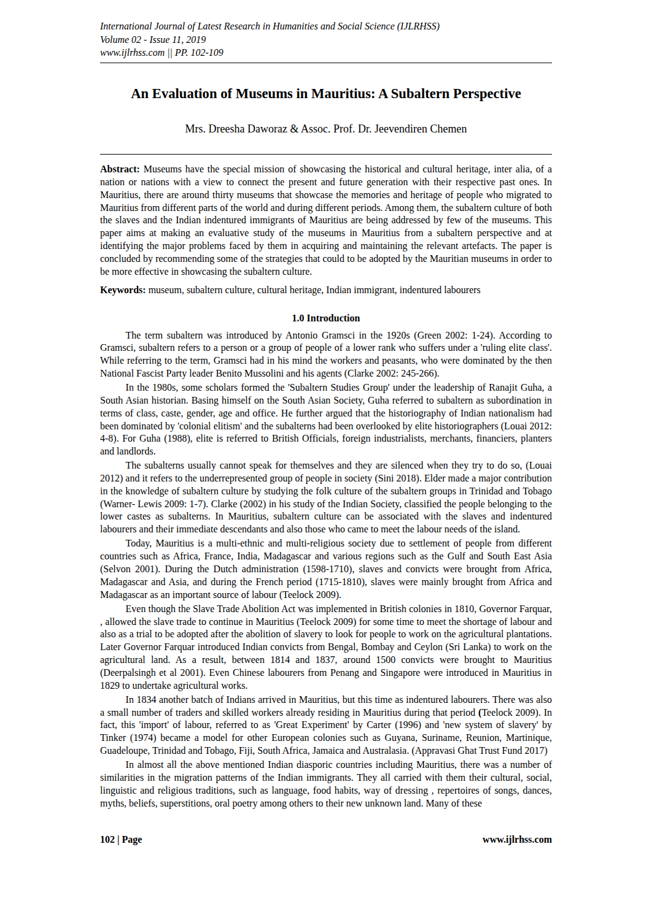International Journal of Latest Research in Humanities and Social Science (IJLRHSS)
Volume 02 - Issue 11, 2019
www.ijlrhss.com || PP. 102-109
An Evaluation of Museums in Mauritius: A Subaltern Perspective
Mrs. Dreesha Daworaz & Assoc. Prof. Dr. Jeevendiren Chemen
Abstract: Museums have the special mission of showcasing the historical and cultural heritage, inter alia, of a nation or nations with a view to connect the present and future generation with their respective past ones. In Mauritius, there are around thirty museums that showcase the memories and heritage of people who migrated to Mauritius from different parts of the world and during different periods. Among them, the subaltern culture of both the slaves and the Indian indentured immigrants of Mauritius are being addressed by few of the museums. This paper aims at making an evaluative study of the museums in Mauritius from a subaltern perspective and at identifying the major problems faced by them in acquiring and maintaining the relevant artefacts. The paper is concluded by recommending some of the strategies that could to be adopted by the Mauritian museums in order to be more effective in showcasing the subaltern culture.
Keywords: museum, subaltern culture, cultural heritage, Indian immigrant, indentured labourers
1.0 Introduction
The term subaltern was introduced by Antonio Gramsci in the 1920s (Green 2002: 1-24). According to Gramsci, subaltern refers to a person or a group of people of a lower rank who suffers under a 'ruling elite class'. While referring to the term, Gramsci had in his mind the workers and peasants, who were dominated by the then National Fascist Party leader Benito Mussolini and his agents (Clarke 2002: 245-266).
In the 1980s, some scholars formed the 'Subaltern Studies Group' under the leadership of Ranajit Guha, a South Asian historian. Basing himself on the South Asian Society, Guha referred to subaltern as subordination in terms of class, caste, gender, age and office. He further argued that the historiography of Indian nationalism had been dominated by 'colonial elitism' and the subalterns had been overlooked by elite historiographers (Louai 2012: 4-8). For Guha (1988), elite is referred to British Officials, foreign industrialists, merchants, financiers, planters and landlords.
The subalterns usually cannot speak for themselves and they are silenced when they try to do so, (Louai 2012) and it refers to the underrepresented group of people in society (Sini 2018). Elder made a major contribution in the knowledge of subaltern culture by studying the folk culture of the subaltern groups in Trinidad and Tobago (Warner- Lewis 2009: 1-7). Clarke (2002) in his study of the Indian Society, classified the people belonging to the lower castes as subalterns. In Mauritius, subaltern culture can be associated with the slaves and indentured labourers and their immediate descendants and also those who came to meet the labour needs of the island.
Today, Mauritius is a multi-ethnic and multi-religious society due to settlement of people from different countries such as Africa, France, India, Madagascar and various regions such as the Gulf and South East Asia (Selvon 2001). During the Dutch administration (1598-1710), slaves and convicts were brought from Africa, Madagascar and Asia, and during the French period (1715-1810), slaves were mainly brought from Africa and Madagascar as an important source of labour (Teelock 2009).
Even though the Slave Trade Abolition Act was implemented in British colonies in 1810, Governor Farquar, , allowed the slave trade to continue in Mauritius (Teelock 2009) for some time to meet the shortage of labour and also as a trial to be adopted after the abolition of slavery to look for people to work on the agricultural plantations. Later Governor Farquar introduced Indian convicts from Bengal, Bombay and Ceylon (Sri Lanka) to work on the agricultural land. As a result, between 1814 and 1837, around 1500 convicts were brought to Mauritius (Deerpalsingh et al 2001). Even Chinese labourers from Penang and Singapore were introduced in Mauritius in 1829 to undertake agricultural works.
In 1834 another batch of Indians arrived in Mauritius, but this time as indentured labourers. There was also a small number of traders and skilled workers already residing in Mauritius during that period (Teelock 2009). In fact, this 'import' of labour, referred to as 'Great Experiment' by Carter (1996) and 'new system of slavery' by Tinker (1974) became a model for other European colonies such as Guyana, Suriname, Reunion, Martinique, Guadeloupe, Trinidad and Tobago, Fiji, South Africa, Jamaica and Australasia. (Appravasi Ghat Trust Fund 2017)
In almost all the above mentioned Indian diasporic countries including Mauritius, there was a number of similarities in the migration patterns of the Indian immigrants. They all carried with them their cultural, social, linguistic and religious traditions, such as language, food habits, way of dressing , repertoires of songs, dances, myths, beliefs, superstitions, oral poetry among others to their new unknown land. Many of these
102 | Page www.ijlrhss.com